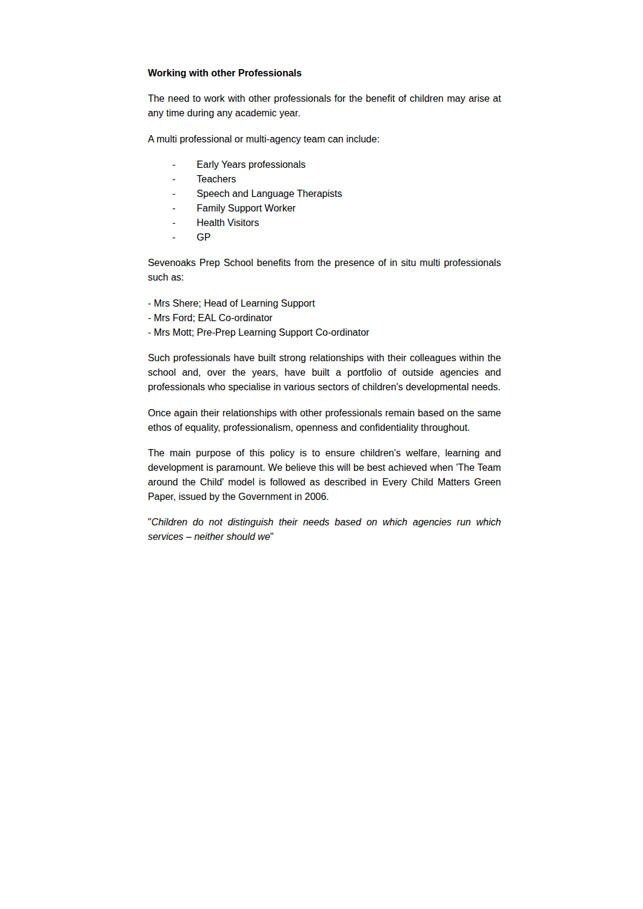Working with other Professionals
The need to work with other professionals for the benefit of children may arise at any time during any academic year.
A multi professional or multi-agency team can include:
Early Years professionals
Teachers
Speech and Language Therapists
Family Support Worker
Health Visitors
GP
Sevenoaks Prep School benefits from the presence of in situ multi professionals such as:
- Mrs Shere; Head of Learning Support
- Mrs Ford; EAL Co-ordinator
- Mrs Mott; Pre-Prep Learning Support Co-ordinator
Such professionals have built strong relationships with their colleagues within the school and, over the years, have built a portfolio of outside agencies and professionals who specialise in various sectors of children's developmental needs.
Once again their relationships with other professionals remain based on the same ethos of equality, professionalism, openness and confidentiality throughout.
The main purpose of this policy is to ensure children's welfare, learning and development is paramount. We believe this will be best achieved when 'The Team around the Child' model is followed as described in Every Child Matters Green Paper, issued by the Government in 2006.
"Children do not distinguish their needs based on which agencies run which services – neither should we"